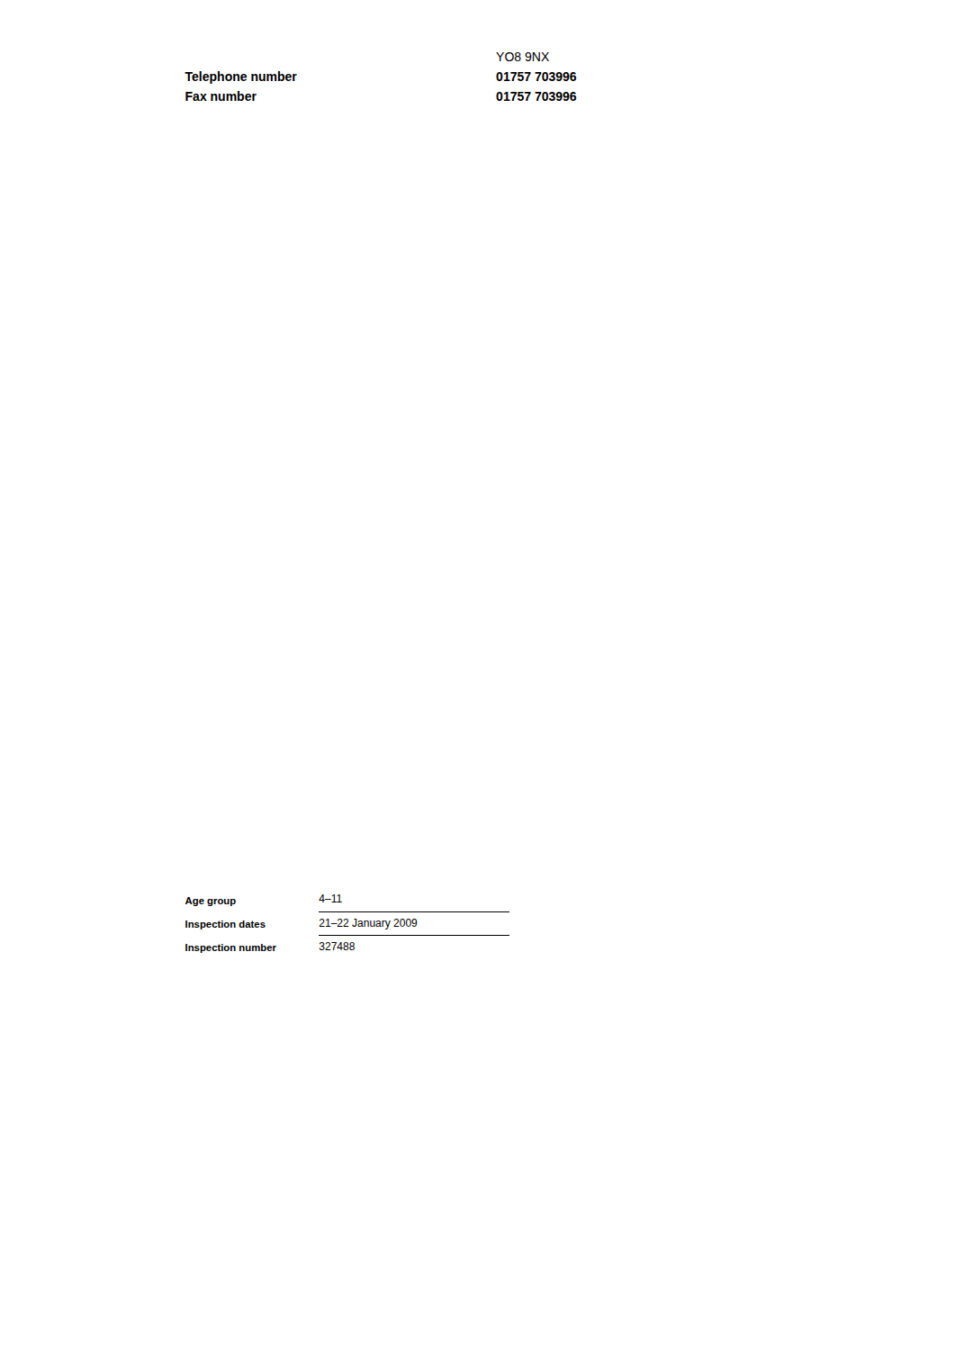| | YO8 9NX |
| Telephone number | 01757 703996 |
| Fax number | 01757 703996 |
| Age group | 4–11 | |
| Inspection dates | 21–22 January 2009 | |
| Inspection number | 327488 | |